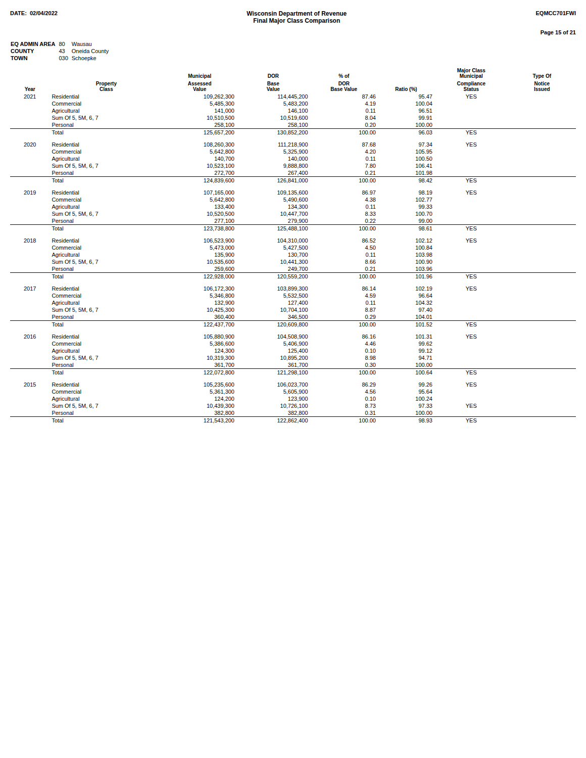DATE: 02/04/2022
Wisconsin Department of Revenue
Final Major Class Comparison
EQMCC701FWI
Page 15 of 21
| EQ ADMIN AREA | 80 | Wausau |
| COUNTY | 43 | Oneida County |
| TOWN | 030 | Schoepke |
| | | Municipal | DOR | % of | | Major Class Municipal | Type Of |
| --- | --- | --- | --- | --- | --- | --- | --- |
| Year | Property Class | Assessed Value | Base Value | DOR Base Value | Ratio (%) | Compliance Status | Notice Issued |
| 2021 | Residential | 109,262,300 | 114,445,200 | 87.46 | 95.47 | YES | |
| | Commercial | 5,485,300 | 5,483,200 | 4.19 | 100.04 | | |
| | Agricultural | 141,000 | 146,100 | 0.11 | 96.51 | | |
| | Sum Of 5, 5M, 6, 7 | 10,510,500 | 10,519,600 | 8.04 | 99.91 | | |
| | Personal | 258,100 | 258,100 | 0.20 | 100.00 | | |
| | Total | 125,657,200 | 130,852,200 | 100.00 | 96.03 | YES | |
| 2020 | Residential | 108,260,300 | 111,218,900 | 87.68 | 97.34 | YES | |
| | Commercial | 5,642,800 | 5,325,900 | 4.20 | 105.95 | | |
| | Agricultural | 140,700 | 140,000 | 0.11 | 100.50 | | |
| | Sum Of 5, 5M, 6, 7 | 10,523,100 | 9,888,800 | 7.80 | 106.41 | | |
| | Personal | 272,700 | 267,400 | 0.21 | 101.98 | | |
| | Total | 124,839,600 | 126,841,000 | 100.00 | 98.42 | YES | |
| 2019 | Residential | 107,165,000 | 109,135,600 | 86.97 | 98.19 | YES | |
| | Commercial | 5,642,800 | 5,490,600 | 4.38 | 102.77 | | |
| | Agricultural | 133,400 | 134,300 | 0.11 | 99.33 | | |
| | Sum Of 5, 5M, 6, 7 | 10,520,500 | 10,447,700 | 8.33 | 100.70 | | |
| | Personal | 277,100 | 279,900 | 0.22 | 99.00 | | |
| | Total | 123,738,800 | 125,488,100 | 100.00 | 98.61 | YES | |
| 2018 | Residential | 106,523,900 | 104,310,000 | 86.52 | 102.12 | YES | |
| | Commercial | 5,473,000 | 5,427,500 | 4.50 | 100.84 | | |
| | Agricultural | 135,900 | 130,700 | 0.11 | 103.98 | | |
| | Sum Of 5, 5M, 6, 7 | 10,535,600 | 10,441,300 | 8.66 | 100.90 | | |
| | Personal | 259,600 | 249,700 | 0.21 | 103.96 | | |
| | Total | 122,928,000 | 120,559,200 | 100.00 | 101.96 | YES | |
| 2017 | Residential | 106,172,300 | 103,899,300 | 86.14 | 102.19 | YES | |
| | Commercial | 5,346,800 | 5,532,500 | 4.59 | 96.64 | | |
| | Agricultural | 132,900 | 127,400 | 0.11 | 104.32 | | |
| | Sum Of 5, 5M, 6, 7 | 10,425,300 | 10,704,100 | 8.87 | 97.40 | | |
| | Personal | 360,400 | 346,500 | 0.29 | 104.01 | | |
| | Total | 122,437,700 | 120,609,800 | 100.00 | 101.52 | YES | |
| 2016 | Residential | 105,880,900 | 104,508,900 | 86.16 | 101.31 | YES | |
| | Commercial | 5,386,600 | 5,406,900 | 4.46 | 99.62 | | |
| | Agricultural | 124,300 | 125,400 | 0.10 | 99.12 | | |
| | Sum Of 5, 5M, 6, 7 | 10,319,300 | 10,895,200 | 8.98 | 94.71 | | |
| | Personal | 361,700 | 361,700 | 0.30 | 100.00 | | |
| | Total | 122,072,800 | 121,298,100 | 100.00 | 100.64 | YES | |
| 2015 | Residential | 105,235,600 | 106,023,700 | 86.29 | 99.26 | YES | |
| | Commercial | 5,361,300 | 5,605,900 | 4.56 | 95.64 | | |
| | Agricultural | 124,200 | 123,900 | 0.10 | 100.24 | | |
| | Sum Of 5, 5M, 6, 7 | 10,439,300 | 10,726,100 | 8.73 | 97.33 | YES | |
| | Personal | 382,800 | 382,800 | 0.31 | 100.00 | | |
| | Total | 121,543,200 | 122,862,400 | 100.00 | 98.93 | YES | |